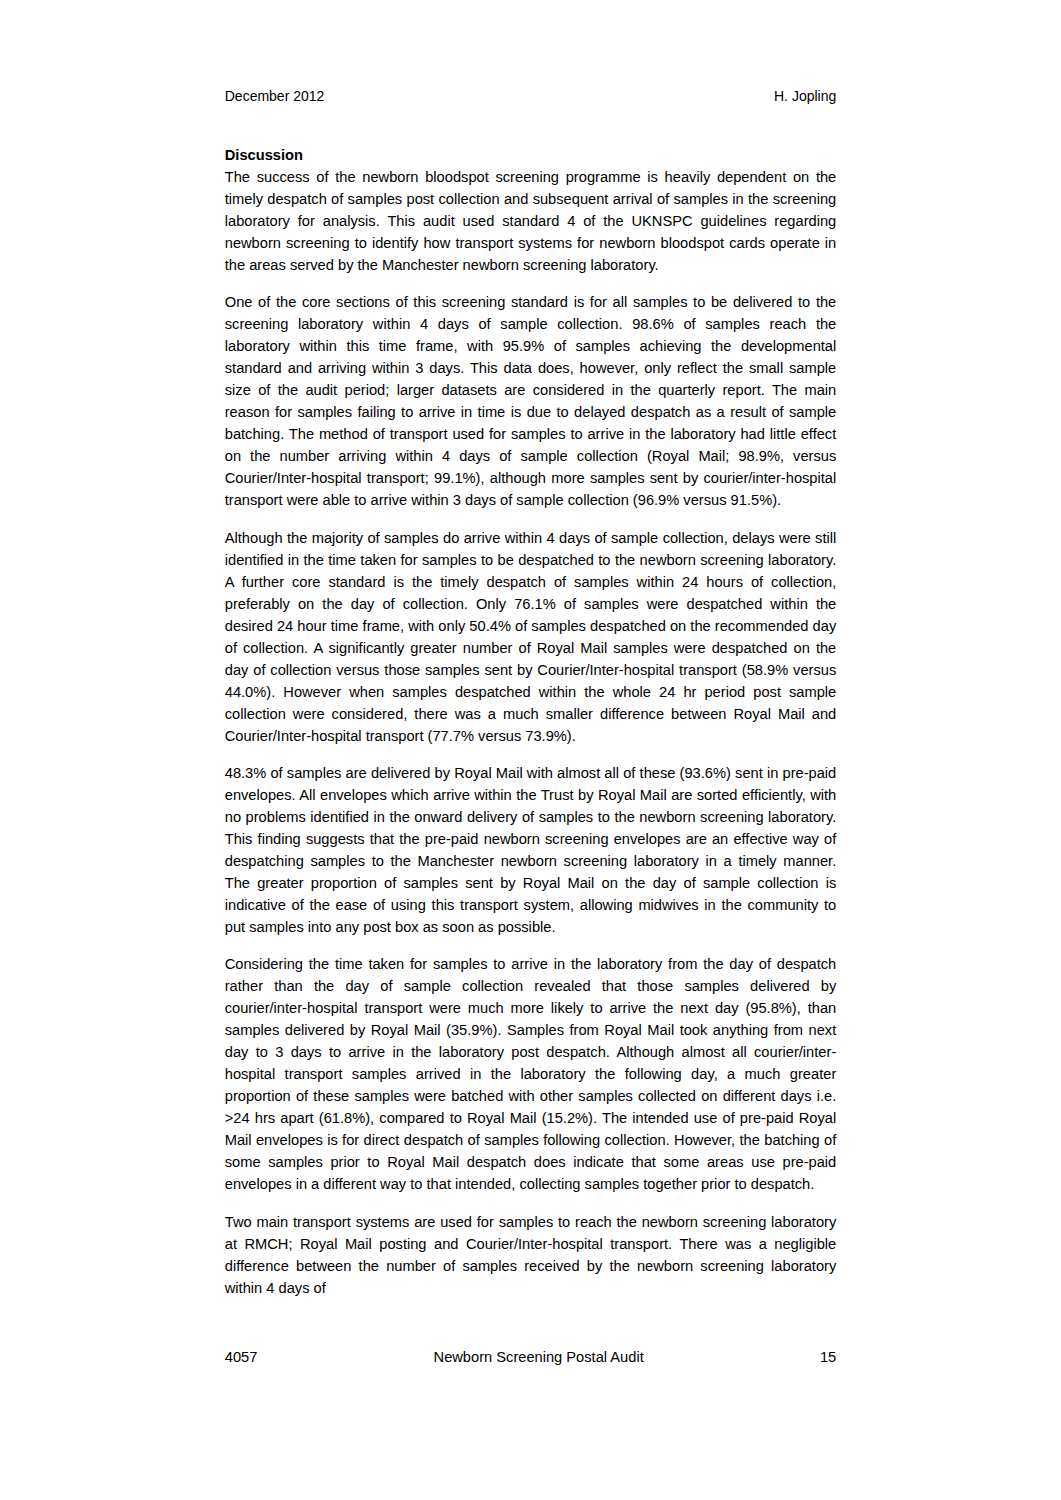December 2012 H. Jopling
Discussion
The success of the newborn bloodspot screening programme is heavily dependent on the timely despatch of samples post collection and subsequent arrival of samples in the screening laboratory for analysis. This audit used standard 4 of the UKNSPC guidelines regarding newborn screening to identify how transport systems for newborn bloodspot cards operate in the areas served by the Manchester newborn screening laboratory.
One of the core sections of this screening standard is for all samples to be delivered to the screening laboratory within 4 days of sample collection. 98.6% of samples reach the laboratory within this time frame, with 95.9% of samples achieving the developmental standard and arriving within 3 days. This data does, however, only reflect the small sample size of the audit period; larger datasets are considered in the quarterly report. The main reason for samples failing to arrive in time is due to delayed despatch as a result of sample batching. The method of transport used for samples to arrive in the laboratory had little effect on the number arriving within 4 days of sample collection (Royal Mail; 98.9%, versus Courier/Inter-hospital transport; 99.1%), although more samples sent by courier/inter-hospital transport were able to arrive within 3 days of sample collection (96.9% versus 91.5%).
Although the majority of samples do arrive within 4 days of sample collection, delays were still identified in the time taken for samples to be despatched to the newborn screening laboratory. A further core standard is the timely despatch of samples within 24 hours of collection, preferably on the day of collection. Only 76.1% of samples were despatched within the desired 24 hour time frame, with only 50.4% of samples despatched on the recommended day of collection. A significantly greater number of Royal Mail samples were despatched on the day of collection versus those samples sent by Courier/Inter-hospital transport (58.9% versus 44.0%). However when samples despatched within the whole 24 hr period post sample collection were considered, there was a much smaller difference between Royal Mail and Courier/Inter-hospital transport (77.7% versus 73.9%).
48.3% of samples are delivered by Royal Mail with almost all of these (93.6%) sent in pre-paid envelopes. All envelopes which arrive within the Trust by Royal Mail are sorted efficiently, with no problems identified in the onward delivery of samples to the newborn screening laboratory. This finding suggests that the pre-paid newborn screening envelopes are an effective way of despatching samples to the Manchester newborn screening laboratory in a timely manner. The greater proportion of samples sent by Royal Mail on the day of sample collection is indicative of the ease of using this transport system, allowing midwives in the community to put samples into any post box as soon as possible.
Considering the time taken for samples to arrive in the laboratory from the day of despatch rather than the day of sample collection revealed that those samples delivered by courier/inter-hospital transport were much more likely to arrive the next day (95.8%), than samples delivered by Royal Mail (35.9%). Samples from Royal Mail took anything from next day to 3 days to arrive in the laboratory post despatch. Although almost all courier/inter-hospital transport samples arrived in the laboratory the following day, a much greater proportion of these samples were batched with other samples collected on different days i.e. >24 hrs apart (61.8%), compared to Royal Mail (15.2%). The intended use of pre-paid Royal Mail envelopes is for direct despatch of samples following collection. However, the batching of some samples prior to Royal Mail despatch does indicate that some areas use pre-paid envelopes in a different way to that intended, collecting samples together prior to despatch.
Two main transport systems are used for samples to reach the newborn screening laboratory at RMCH; Royal Mail posting and Courier/Inter-hospital transport. There was a negligible difference between the number of samples received by the newborn screening laboratory within 4 days of
4057 Newborn Screening Postal Audit 15